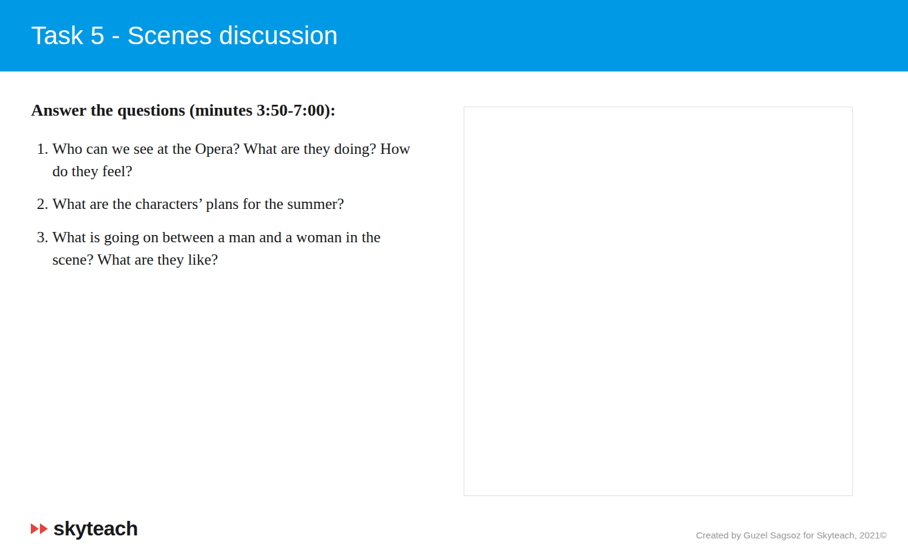Task 5 - Scenes discussion
Answer the questions (minutes 3:50-7:00):
Who can we see at the Opera? What are they doing? How do they feel?
What are the characters’ plans for the summer?
What is going on between a man and a woman in the scene? What are they like?
skyteach
Created by Guzel Sagsoz for Skyteach, 2021©